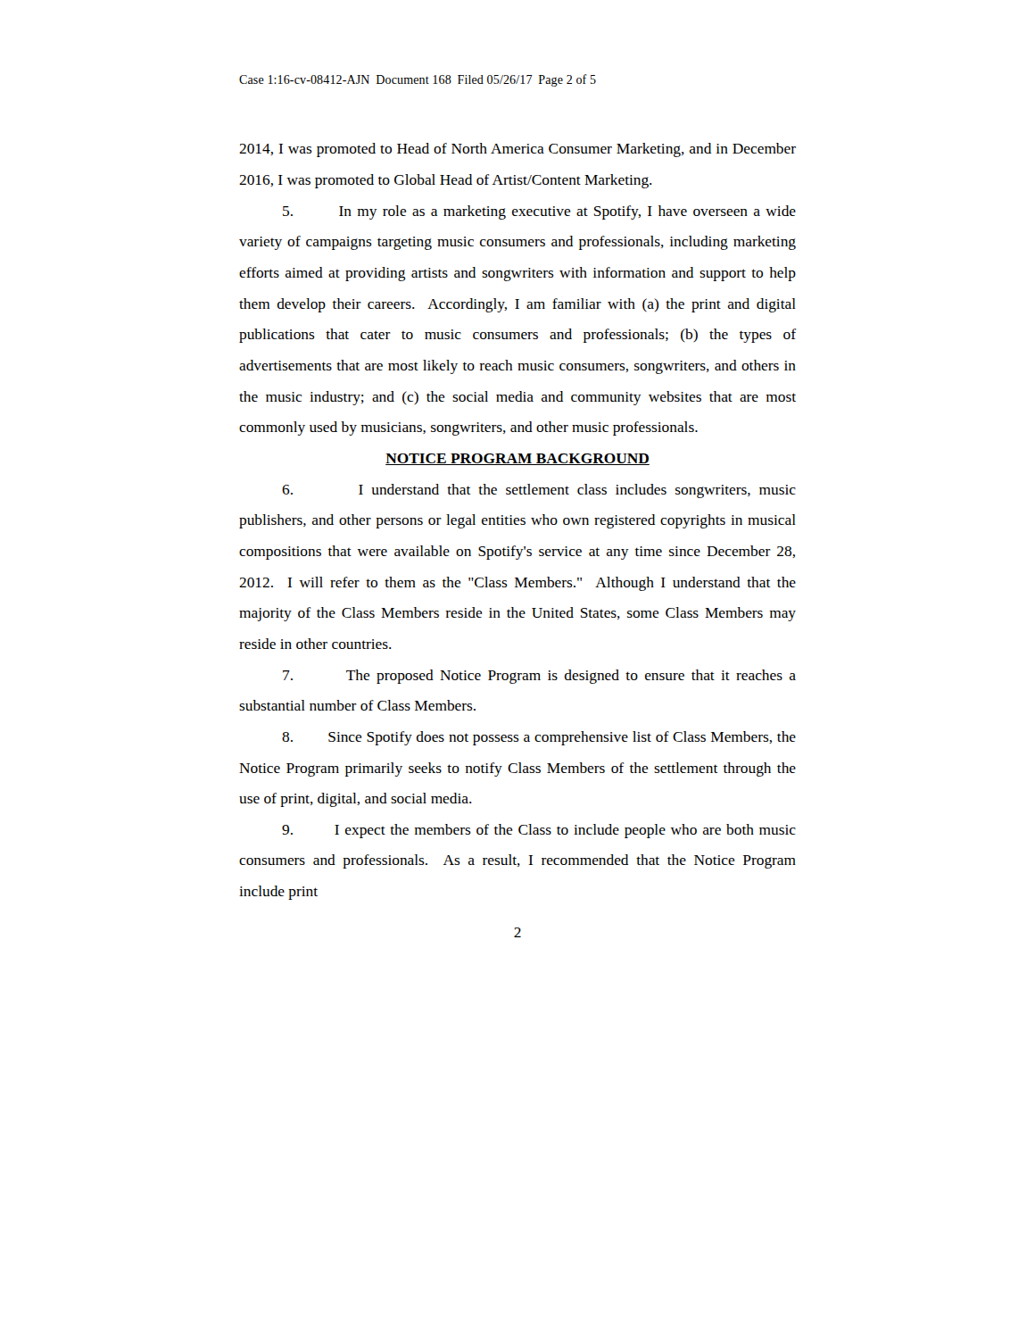Case 1:16-cv-08412-AJN Document 168 Filed 05/26/17 Page 2 of 5
2014, I was promoted to Head of North America Consumer Marketing, and in December 2016, I was promoted to Global Head of Artist/Content Marketing.
5. In my role as a marketing executive at Spotify, I have overseen a wide variety of campaigns targeting music consumers and professionals, including marketing efforts aimed at providing artists and songwriters with information and support to help them develop their careers. Accordingly, I am familiar with (a) the print and digital publications that cater to music consumers and professionals; (b) the types of advertisements that are most likely to reach music consumers, songwriters, and others in the music industry; and (c) the social media and community websites that are most commonly used by musicians, songwriters, and other music professionals.
NOTICE PROGRAM BACKGROUND
6. I understand that the settlement class includes songwriters, music publishers, and other persons or legal entities who own registered copyrights in musical compositions that were available on Spotify's service at any time since December 28, 2012. I will refer to them as the "Class Members." Although I understand that the majority of the Class Members reside in the United States, some Class Members may reside in other countries.
7. The proposed Notice Program is designed to ensure that it reaches a substantial number of Class Members.
8. Since Spotify does not possess a comprehensive list of Class Members, the Notice Program primarily seeks to notify Class Members of the settlement through the use of print, digital, and social media.
9. I expect the members of the Class to include people who are both music consumers and professionals. As a result, I recommended that the Notice Program include print
2